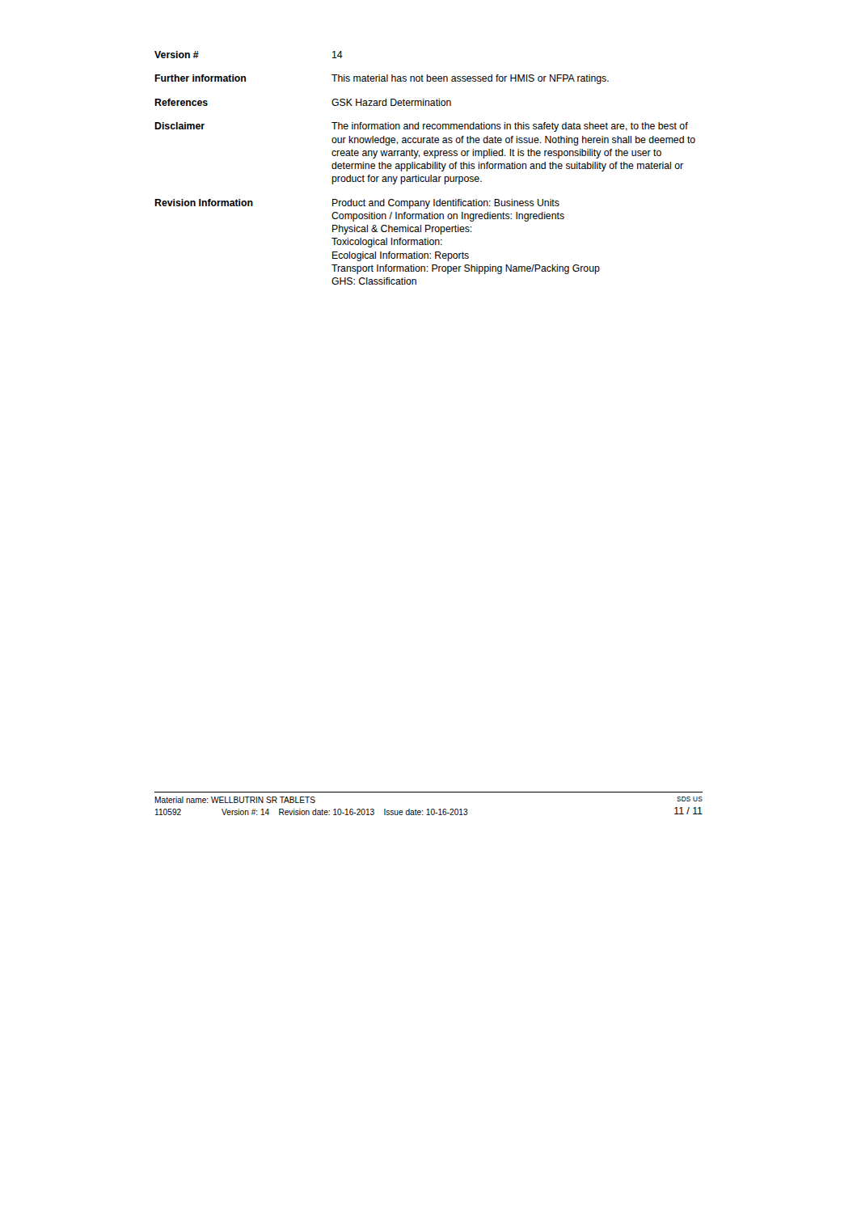| Version # | 14 |
| Further information | This material has not been assessed for HMIS or NFPA ratings. |
| References | GSK Hazard Determination |
| Disclaimer | The information and recommendations in this safety data sheet are, to the best of our knowledge, accurate as of the date of issue. Nothing herein shall be deemed to create any warranty, express or implied. It is the responsibility of the user to determine the applicability of this information and the suitability of the material or product for any particular purpose. |
| Revision Information | Product and Company Identification: Business Units Composition / Information on Ingredients: Ingredients Physical & Chemical Properties: Toxicological Information: Ecological Information: Reports Transport Information: Proper Shipping Name/Packing Group GHS: Classification |
Material name: WELLBUTRIN SR TABLETS
110592 Version #: 14 Revision date: 10-16-2013 Issue date: 10-16-2013
SDS US
11 / 11